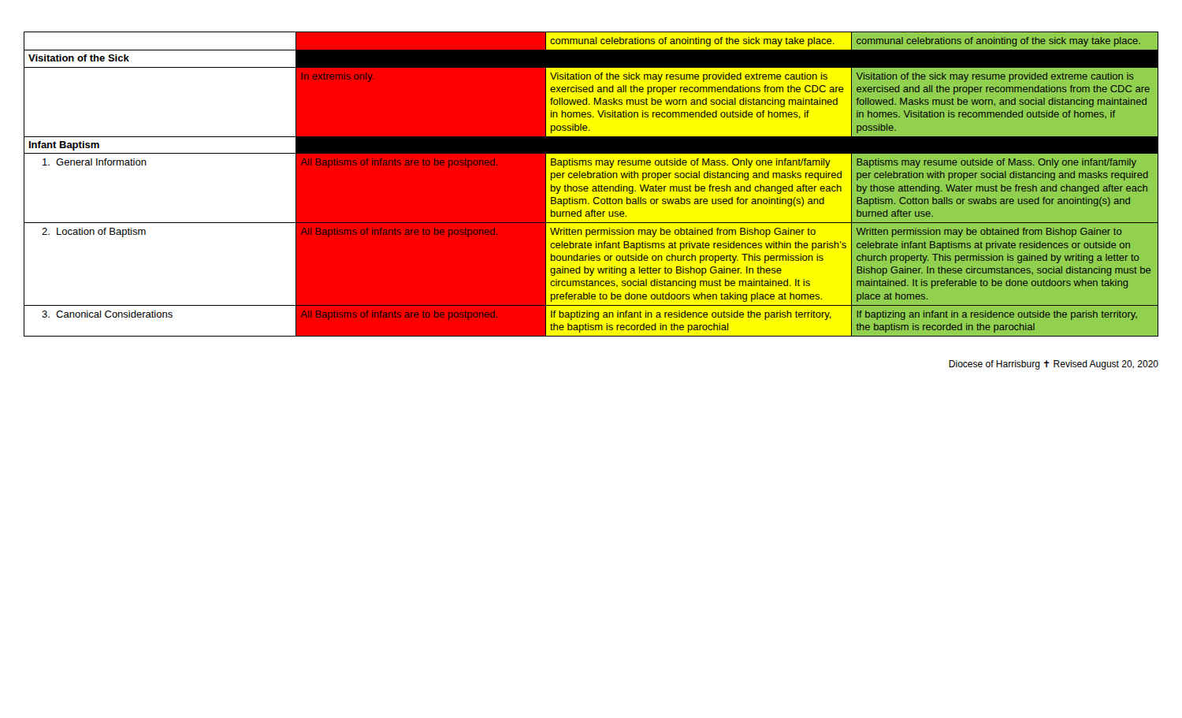| | | communal celebrations of anointing of the sick may take place. | communal celebrations of anointing of the sick may take place. |
| Visitation of the Sick | | | |
| | In extremis only. | Visitation of the sick may resume provided extreme caution is exercised and all the proper recommendations from the CDC are followed. Masks must be worn and social distancing maintained in homes. Visitation is recommended outside of homes, if possible. | Visitation of the sick may resume provided extreme caution is exercised and all the proper recommendations from the CDC are followed. Masks must be worn, and social distancing maintained in homes. Visitation is recommended outside of homes, if possible. |
| Infant Baptism | | | |
| 1. General Information | All Baptisms of infants are to be postponed. | Baptisms may resume outside of Mass. Only one infant/family per celebration with proper social distancing and masks required by those attending. Water must be fresh and changed after each Baptism. Cotton balls or swabs are used for anointing(s) and burned after use. | Baptisms may resume outside of Mass. Only one infant/family per celebration with proper social distancing and masks required by those attending. Water must be fresh and changed after each Baptism. Cotton balls or swabs are used for anointing(s) and burned after use. |
| 2. Location of Baptism | All Baptisms of infants are to be postponed. | Written permission may be obtained from Bishop Gainer to celebrate infant Baptisms at private residences within the parish’s boundaries or outside on church property. This permission is gained by writing a letter to Bishop Gainer. In these circumstances, social distancing must be maintained. It is preferable to be done outdoors when taking place at homes. | Written permission may be obtained from Bishop Gainer to celebrate infant Baptisms at private residences or outside on church property. This permission is gained by writing a letter to Bishop Gainer. In these circumstances, social distancing must be maintained. It is preferable to be done outdoors when taking place at homes. |
| 3. Canonical Considerations | All Baptisms of infants are to be postponed. | If baptizing an infant in a residence outside the parish territory, the baptism is recorded in the parochial | If baptizing an infant in a residence outside the parish territory, the baptism is recorded in the parochial |
Diocese of Harrisburg ✝ Revised August 20, 2020